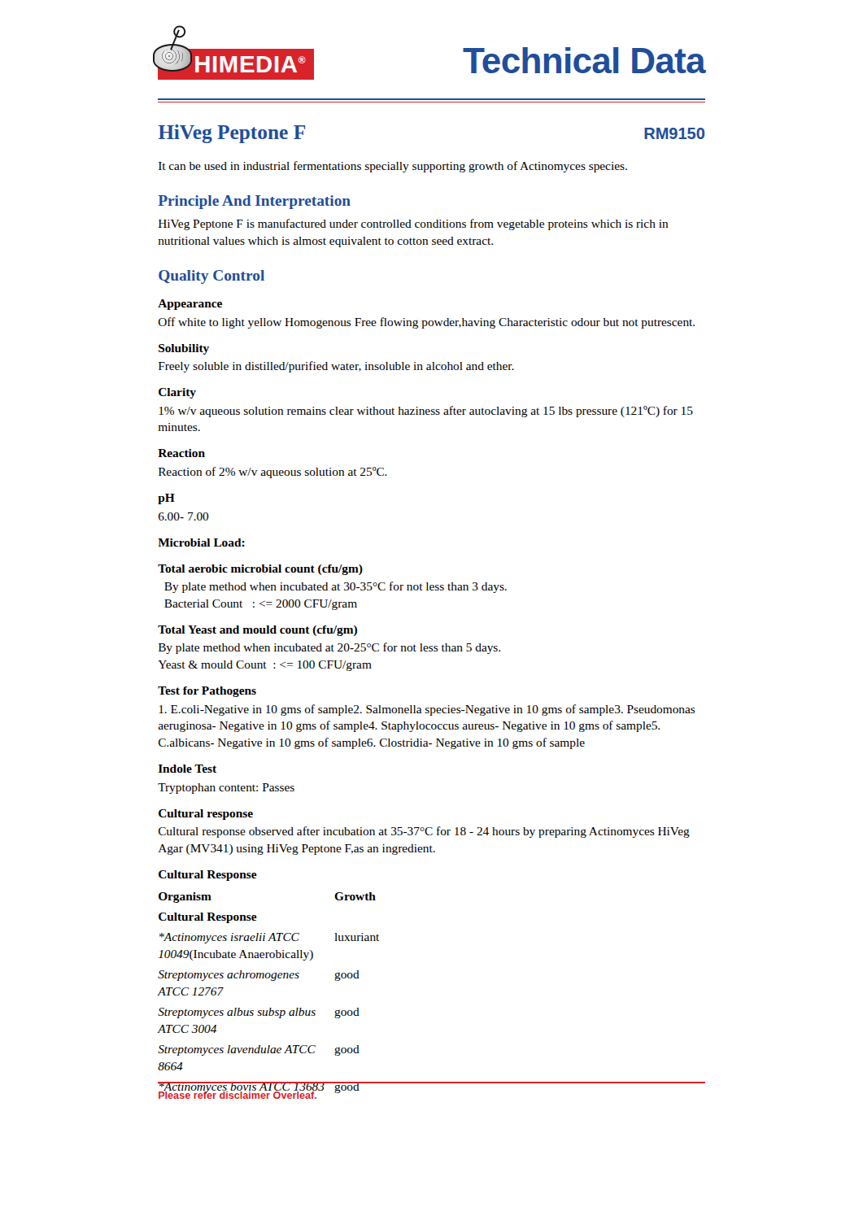HIMEDIA®
Technical Data
HiVeg Peptone F
RM9150
It can be used in industrial fermentations specially supporting growth of Actinomyces species.
Principle And Interpretation
HiVeg Peptone F is manufactured under controlled conditions from vegetable proteins which is rich in nutritional values which is almost equivalent to cotton seed extract.
Quality Control
Appearance
Off white to light yellow Homogenous Free flowing powder,having Characteristic odour but not putrescent.
Solubility
Freely soluble in distilled/purified water, insoluble in alcohol and ether.
Clarity
1% w/v aqueous solution remains clear without haziness after autoclaving at 15 lbs pressure (121ºC) for 15 minutes.
Reaction
Reaction of 2% w/v aqueous solution at 25ºC.
pH
6.00- 7.00
Microbial Load:
Total aerobic microbial count (cfu/gm)
By plate method when incubated at 30-35°C for not less than 3 days.
Bacterial Count : <= 2000 CFU/gram
Total Yeast and mould count (cfu/gm)
By plate method when incubated at 20-25°C for not less than 5 days.
Yeast & mould Count : <= 100 CFU/gram
Test for Pathogens
1. E.coli-Negative in 10 gms of sample2. Salmonella species-Negative in 10 gms of sample3. Pseudomonas aeruginosa- Negative in 10 gms of sample4. Staphylococcus aureus- Negative in 10 gms of sample5. C.albicans- Negative in 10 gms of sample6. Clostridia- Negative in 10 gms of sample
Indole Test
Tryptophan content: Passes
Cultural response
Cultural response observed after incubation at 35-37°C for 18 - 24 hours by preparing Actinomyces HiVeg Agar (MV341) using HiVeg Peptone F,as an ingredient.
Cultural Response
| Organism | Growth |
| --- | --- |
| Cultural Response |
| *Actinomyces israelii ATCC 10049 (Incubate Anaerobically) | luxuriant |
| Streptomyces achromogenes ATCC 12767 | good |
| Streptomyces albus subsp albus ATCC 3004 | good |
| Streptomyces lavendulae ATCC 8664 | good |
| *Actinomyces bovis ATCC 13683 | good |
Please refer disclaimer Overleaf.